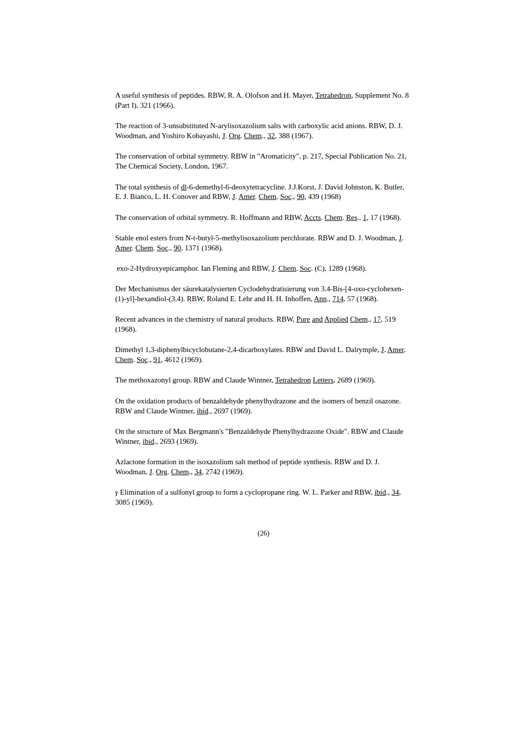A useful synthesis of peptides. RBW, R. A. Olofson and H. Mayer, Tetrahedron, Supplement No. 8 (Part I), 321 (1966).
The reaction of 3-unsubstituted N-arylisoxazolium salts with carboxylic acid anions. RBW, D. J. Woodman, and Yoshiro Kobayashi, J. Org. Chem., 32, 388 (1967).
The conservation of orbital symmetry. RBW in "Aromaticity", p. 217, Special Publication No. 21, The Chemical Society, London, 1967.
The total synthesis of dl-6-demethyl-6-deoxytetracycline. J.J.Korst, J. David Johnston, K. Butler, E. J. Bianco, L. H. Conover and RBW, J. Amer. Chem. Soc., 90, 439 (1968)
The conservation of orbital symmetry. R. Hoffmann and RBW, Accts. Chem. Res., 1, 17 (1968).
Stable enol esters from N-t-butyl-5-methylisoxazolium perchlorate. RBW and D. J. Woodman, J. Amer. Chem. Soc., 90, 1371 (1968).
exo-2-Hydroxyepicamphor. Ian Fleming and RBW, J. Chem. Soc. (C), 1289 (1968).
Der Mechanismus der säurekatalysierten Cyclodehydratisierung von 3.4-Bis-[4-oxo-cyclohexen-(1)-yl]-hexandiol-(3.4). RBW, Roland E. Lehr and H. H. Inhoffen, Ann., 714, 57 (1968).
Recent advances in the chemistry of natural products. RBW, Pure and Applied Chem., 17, 519 (1968).
Dimethyl 1,3-diphenylbicyclobutane-2,4-dicarboxylates. RBW and David L. Dalrymple, J. Amer. Chem. Soc., 91, 4612 (1969).
The methoxazonyl group. RBW and Claude Wintner, Tetrahedron Letters, 2689 (1969).
On the oxidation products of benzaldehyde phenylhydrazone and the isomers of benzil osazone. RBW and Claude Wintner, ibid., 2697 (1969).
On the structure of Max Bergmann's "Benzaldehyde Phenylhydrazone Oxide". RBW and Claude Wintner, ibid., 2693 (1969).
Azlactone formation in the isoxazolium salt method of peptide synthesis. RBW and D. J. Woodman, J. Org. Chem., 34, 2742 (1969).
γ Elimination of a sulfonyl group to form a cyclopropane ring. W. L. Parker and RBW, ibid., 34, 3085 (1969).
(26)